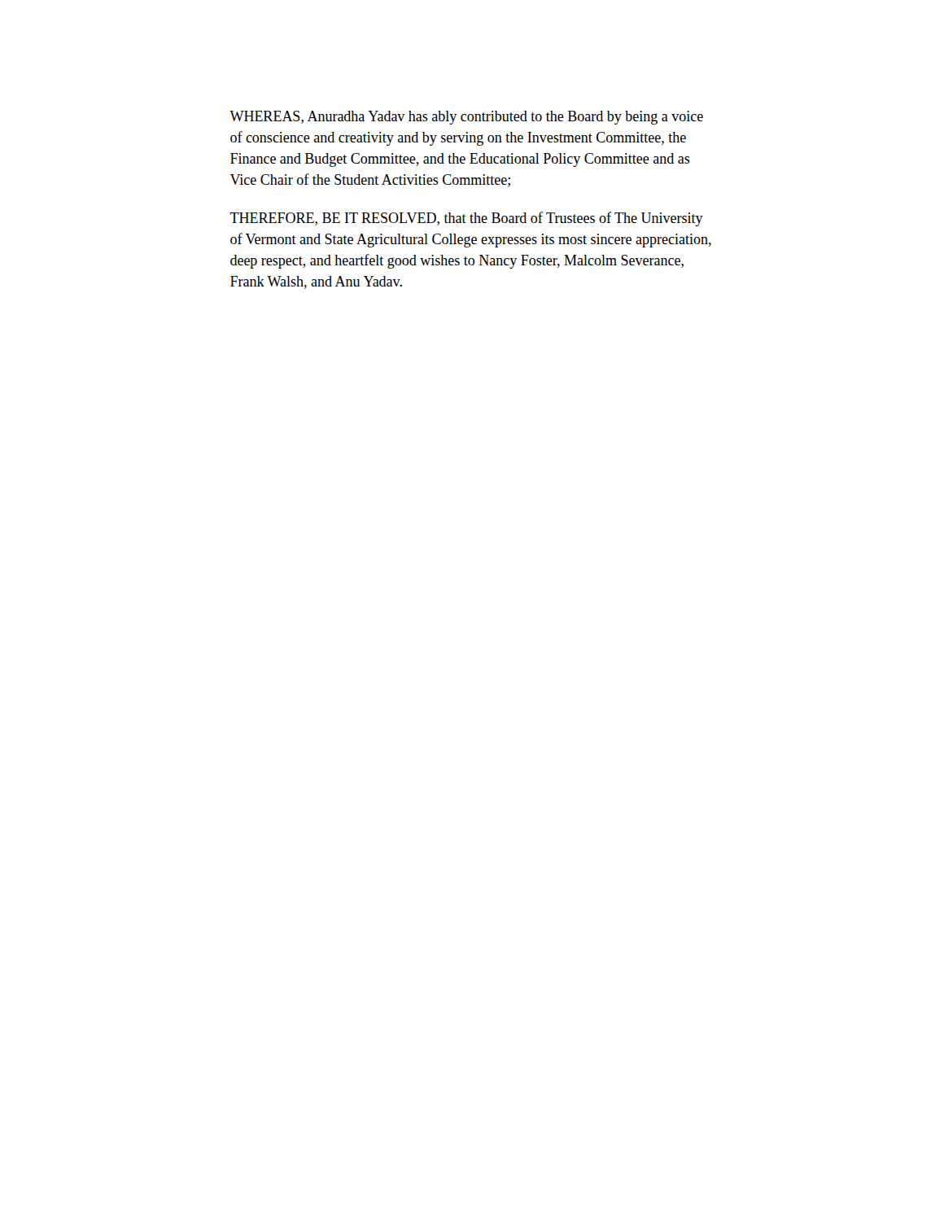WHEREAS, Anuradha Yadav has ably contributed to the Board by being a voice of conscience and creativity and by serving on the Investment Committee, the Finance and Budget Committee, and the Educational Policy Committee and as Vice Chair of the Student Activities Committee;
THEREFORE, BE IT RESOLVED, that the Board of Trustees of The University of Vermont and State Agricultural College expresses its most sincere appreciation, deep respect, and heartfelt good wishes to Nancy Foster, Malcolm Severance, Frank Walsh, and Anu Yadav.